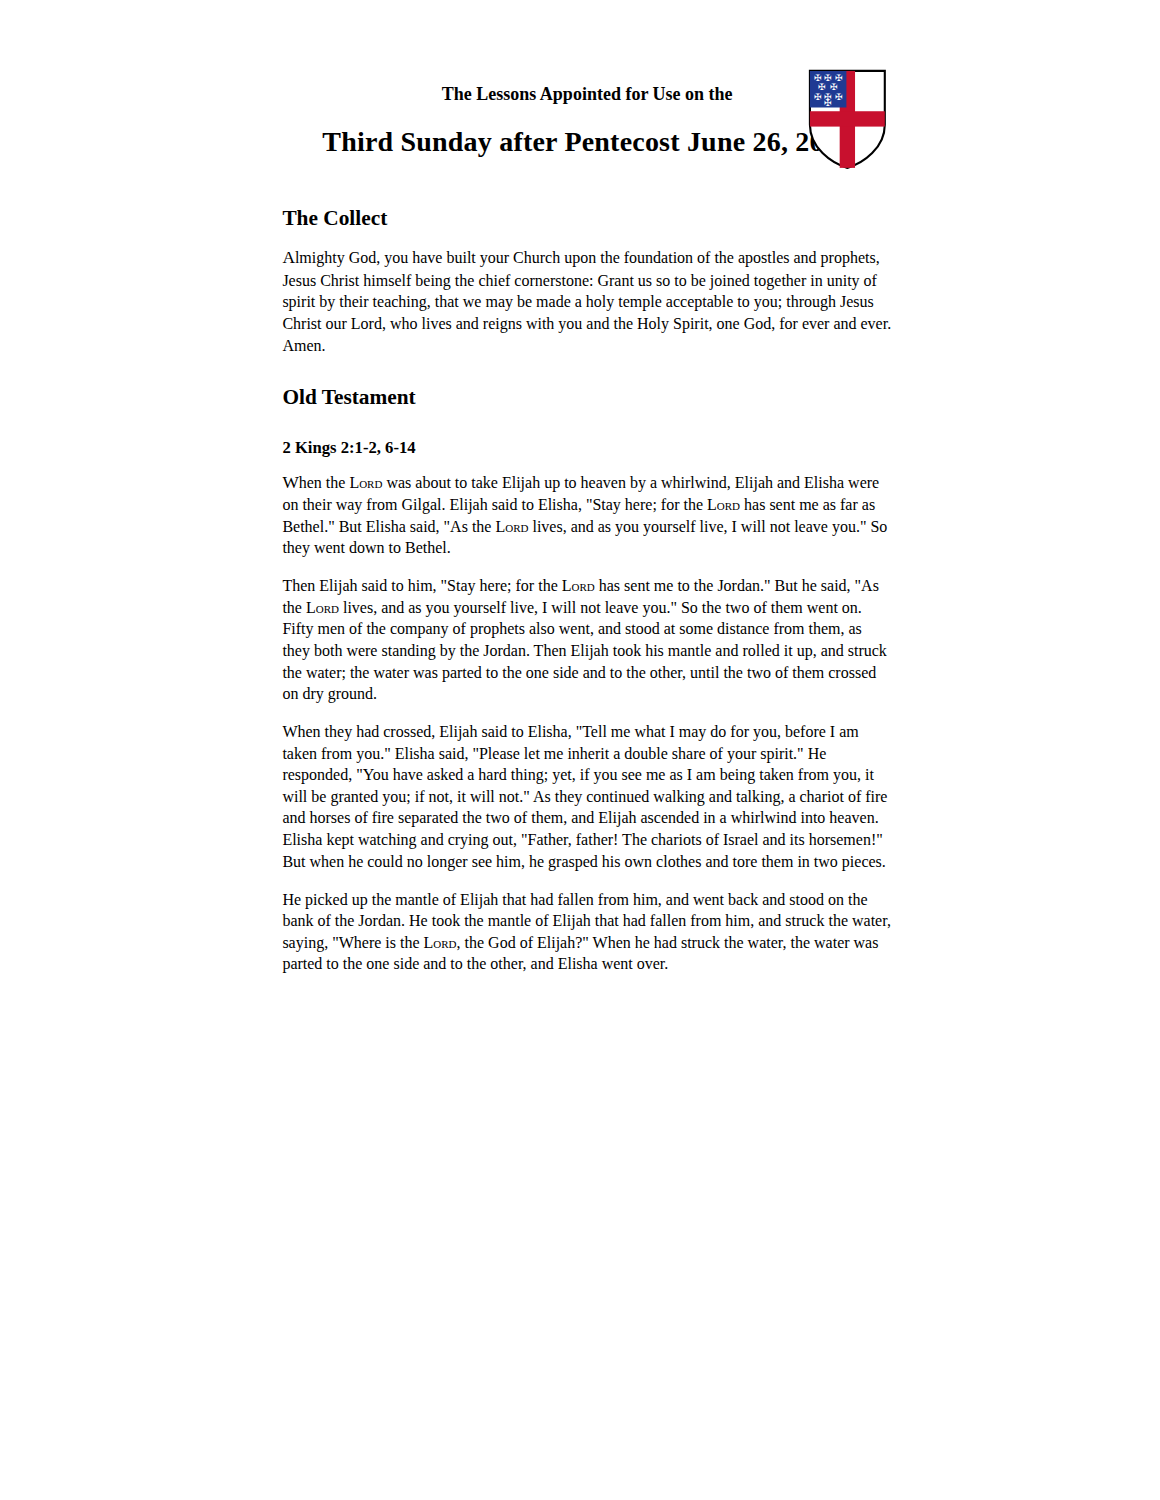✠ ✠ ✠ ✠ ✠ ✠ ✠ ✠ ✠
The Lessons Appointed for Use on the
Third Sunday after Pentecost June 26, 2022
The Collect
Almighty God, you have built your Church upon the foundation of the apostles and prophets, Jesus Christ himself being the chief cornerstone: Grant us so to be joined together in unity of spirit by their teaching, that we may be made a holy temple acceptable to you; through Jesus Christ our Lord, who lives and reigns with you and the Holy Spirit, one God, for ever and ever. Amen.
Old Testament
2 Kings 2:1-2, 6-14
When the Lord was about to take Elijah up to heaven by a whirlwind, Elijah and Elisha were on their way from Gilgal. Elijah said to Elisha, "Stay here; for the Lord has sent me as far as Bethel." But Elisha said, "As the Lord lives, and as you yourself live, I will not leave you." So they went down to Bethel.
Then Elijah said to him, "Stay here; for the Lord has sent me to the Jordan." But he said, "As the Lord lives, and as you yourself live, I will not leave you." So the two of them went on. Fifty men of the company of prophets also went, and stood at some distance from them, as they both were standing by the Jordan. Then Elijah took his mantle and rolled it up, and struck the water; the water was parted to the one side and to the other, until the two of them crossed on dry ground.
When they had crossed, Elijah said to Elisha, "Tell me what I may do for you, before I am taken from you." Elisha said, "Please let me inherit a double share of your spirit." He responded, "You have asked a hard thing; yet, if you see me as I am being taken from you, it will be granted you; if not, it will not." As they continued walking and talking, a chariot of fire and horses of fire separated the two of them, and Elijah ascended in a whirlwind into heaven. Elisha kept watching and crying out, "Father, father! The chariots of Israel and its horsemen!" But when he could no longer see him, he grasped his own clothes and tore them in two pieces.
He picked up the mantle of Elijah that had fallen from him, and went back and stood on the bank of the Jordan. He took the mantle of Elijah that had fallen from him, and struck the water, saying, "Where is the Lord, the God of Elijah?" When he had struck the water, the water was parted to the one side and to the other, and Elisha went over.